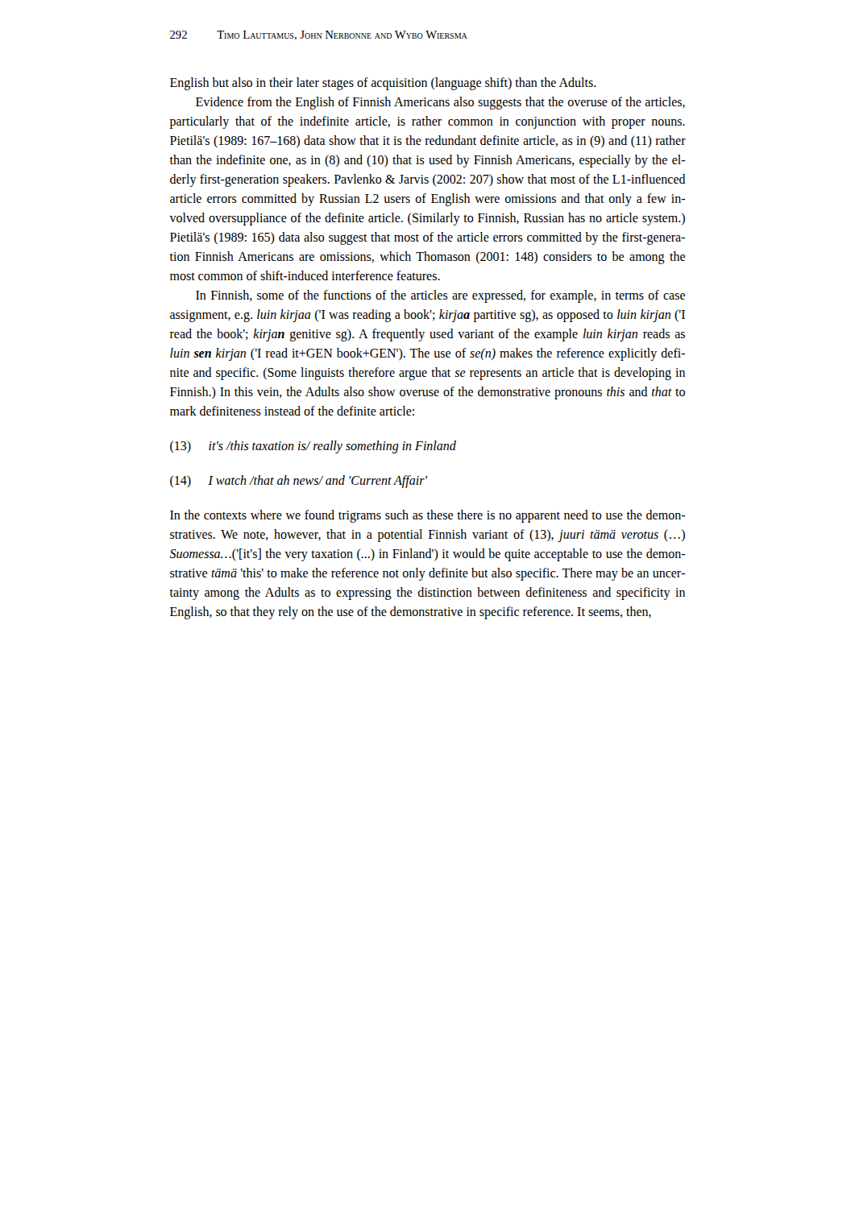292 Timo Lauttamus, John Nerbonne and Wybo Wiersma
English but also in their later stages of acquisition (language shift) than the Adults.
Evidence from the English of Finnish Americans also suggests that the overuse of the articles, particularly that of the indefinite article, is rather common in conjunction with proper nouns. Pietilä's (1989: 167–168) data show that it is the redundant definite article, as in (9) and (11) rather than the indefinite one, as in (8) and (10) that is used by Finnish Americans, especially by the elderly first-generation speakers. Pavlenko & Jarvis (2002: 207) show that most of the L1-influenced article errors committed by Russian L2 users of English were omissions and that only a few involved oversuppliance of the definite article. (Similarly to Finnish, Russian has no article system.) Pietilä's (1989: 165) data also suggest that most of the article errors committed by the first-generation Finnish Americans are omissions, which Thomason (2001: 148) considers to be among the most common of shift-induced interference features.
In Finnish, some of the functions of the articles are expressed, for example, in terms of case assignment, e.g. luin kirjaa ('I was reading a book'; kirjaa partitive sg), as opposed to luin kirjan ('I read the book'; kirjan genitive sg). A frequently used variant of the example luin kirjan reads as luin sen kirjan ('I read it+GEN book+GEN'). The use of se(n) makes the reference explicitly definite and specific. (Some linguists therefore argue that se represents an article that is developing in Finnish.) In this vein, the Adults also show overuse of the demonstrative pronouns this and that to mark definiteness instead of the definite article:
(13) it's /this taxation is/ really something in Finland
(14) I watch /that ah news/ and 'Current Affair'
In the contexts where we found trigrams such as these there is no apparent need to use the demonstratives. We note, however, that in a potential Finnish variant of (13), juuri tämä verotus (…) Suomessa…('[it's] the very taxation (...) in Finland') it would be quite acceptable to use the demonstrative tämä 'this' to make the reference not only definite but also specific. There may be an uncertainty among the Adults as to expressing the distinction between definiteness and specificity in English, so that they rely on the use of the demonstrative in specific reference. It seems, then,